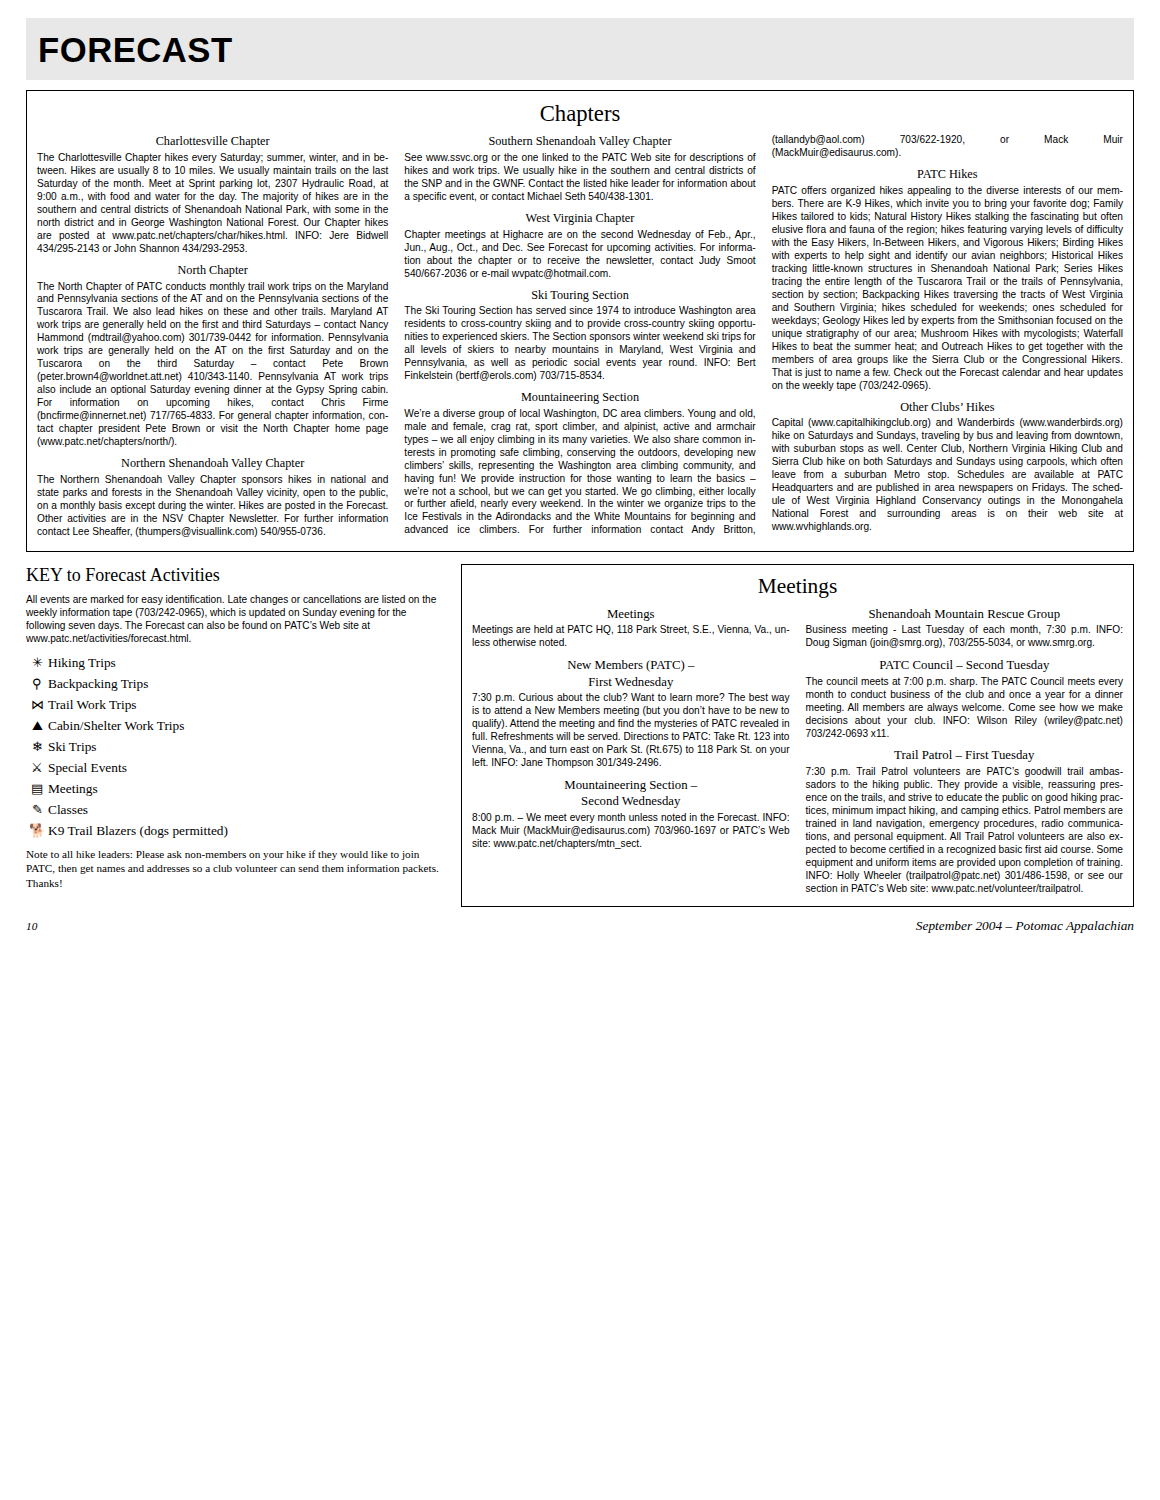FORECAST
Chapters
Charlottesville Chapter
The Charlottesville Chapter hikes every Saturday; summer, winter, and in between. Hikes are usually 8 to 10 miles. We usually maintain trails on the last Saturday of the month. Meet at Sprint parking lot, 2307 Hydraulic Road, at 9:00 a.m., with food and water for the day. The majority of hikes are in the southern and central districts of Shenandoah National Park, with some in the north district and in George Washington National Forest. Our Chapter hikes are posted at www.patc.net/chapters/char/hikes.html. INFO: Jere Bidwell 434/295-2143 or John Shannon 434/293-2953.
North Chapter
The North Chapter of PATC conducts monthly trail work trips on the Maryland and Pennsylvania sections of the AT and on the Pennsylvania sections of the Tuscarora Trail. We also lead hikes on these and other trails. Maryland AT work trips are generally held on the first and third Saturdays – contact Nancy Hammond (mdtrail@yahoo.com) 301/739-0442 for information. Pennsylvania work trips are generally held on the AT on the first Saturday and on the Tuscarora on the third Saturday – contact Pete Brown (peter.brown4@worldnet.att.net) 410/343-1140. Pennsylvania AT work trips also include an optional Saturday evening dinner at the Gypsy Spring cabin. For information on upcoming hikes, contact Chris Firme (bncfirme@innernet.net) 717/765-4833. For general chapter information, contact chapter president Pete Brown or visit the North Chapter home page (www.patc.net/chapters/north/).
Northern Shenandoah Valley Chapter
The Northern Shenandoah Valley Chapter sponsors hikes in national and state parks and forests in the Shenandoah Valley vicinity, open to the public, on a monthly basis except during the winter. Hikes are posted in the Forecast. Other activities are in the NSV Chapter Newsletter. For further information contact Lee Sheaffer, (thumpers@visuallink.com) 540/955-0736.
Southern Shenandoah Valley Chapter
See www.ssvc.org or the one linked to the PATC Web site for descriptions of hikes and work trips. We usually hike in the southern and central districts of the SNP and in the GWNF. Contact the listed hike leader for information about a specific event, or contact Michael Seth 540/438-1301.
West Virginia Chapter
Chapter meetings at Highacre are on the second Wednesday of Feb., Apr., Jun., Aug., Oct., and Dec. See Forecast for upcoming activities. For information about the chapter or to receive the newsletter, contact Judy Smoot 540/667-2036 or e-mail wvpatc@hotmail.com.
Ski Touring Section
The Ski Touring Section has served since 1974 to introduce Washington area residents to cross-country skiing and to provide cross-country skiing opportunities to experienced skiers. The Section sponsors winter weekend ski trips for all levels of skiers to nearby mountains in Maryland, West Virginia and Pennsylvania, as well as periodic social events year round. INFO: Bert Finkelstein (bertf@erols.com) 703/715-8534.
Mountaineering Section
We’re a diverse group of local Washington, DC area climbers. Young and old, male and female, crag rat, sport climber, and alpinist, active and armchair types – we all enjoy climbing in its many varieties. We also share common interests in promoting safe climbing, conserving the outdoors, developing new climbers’ skills, representing the Washington area climbing community, and having fun! We provide instruction for those wanting to learn the basics – we’re not a school, but we can get you started. We go climbing, either locally or further afield, nearly every weekend. In the winter we organize trips to the Ice Festivals in the Adirondacks and the White Mountains for beginning and advanced ice climbers. For further information contact Andy Britton, (tallandyb@aol.com) 703/622-1920, or Mack Muir (MackMuir@edisaurus.com).
PATC Hikes
PATC offers organized hikes appealing to the diverse interests of our members. There are K-9 Hikes, which invite you to bring your favorite dog; Family Hikes tailored to kids; Natural History Hikes stalking the fascinating but often elusive flora and fauna of the region; hikes featuring varying levels of difficulty with the Easy Hikers, In-Between Hikers, and Vigorous Hikers; Birding Hikes with experts to help sight and identify our avian neighbors; Historical Hikes tracking little-known structures in Shenandoah National Park; Series Hikes tracing the entire length of the Tuscarora Trail or the trails of Pennsylvania, section by section; Backpacking Hikes traversing the tracts of West Virginia and Southern Virginia; hikes scheduled for weekends; ones scheduled for weekdays; Geology Hikes led by experts from the Smithsonian focused on the unique stratigraphy of our area; Mushroom Hikes with mycologists; Waterfall Hikes to beat the summer heat; and Outreach Hikes to get together with the members of area groups like the Sierra Club or the Congressional Hikers. That is just to name a few. Check out the Forecast calendar and hear updates on the weekly tape (703/242-0965).
Other Clubs’ Hikes
Capital (www.capitalhikingclub.org) and Wanderbirds (www.wanderbirds.org) hike on Saturdays and Sundays, traveling by bus and leaving from downtown, with suburban stops as well. Center Club, Northern Virginia Hiking Club and Sierra Club hike on both Saturdays and Sundays using carpools, which often leave from a suburban Metro stop. Schedules are available at PATC Headquarters and are published in area newspapers on Fridays. The schedule of West Virginia Highland Conservancy outings in the Monongahela National Forest and surrounding areas is on their web site at www.wvhighlands.org.
KEY to Forecast Activities
All events are marked for easy identification. Late changes or cancellations are listed on the weekly information tape (703/242-0965), which is updated on Sunday evening for the following seven days. The Forecast can also be found on PATC’s Web site at www.patc.net/activities/forecast.html.
✳Hiking Trips
⚲Backpacking Trips
⋈Trail Work Trips
⛰Cabin/Shelter Work Trips
❄Ski Trips
⚔Special Events
▤Meetings
✎Classes
🐕K9 Trail Blazers (dogs permitted)
Note to all hike leaders: Please ask non-members on your hike if they would like to join PATC, then get names and addresses so a club volunteer can send them information packets. Thanks!
Meetings
Meetings
Meetings are held at PATC HQ, 118 Park Street, S.E., Vienna, Va., unless otherwise noted.
New Members (PATC) –
First Wednesday
7:30 p.m. Curious about the club? Want to learn more? The best way is to attend a New Members meeting (but you don’t have to be new to qualify). Attend the meeting and find the mysteries of PATC revealed in full. Refreshments will be served. Directions to PATC: Take Rt. 123 into Vienna, Va., and turn east on Park St. (Rt.675) to 118 Park St. on your left. INFO: Jane Thompson 301/349-2496.
Mountaineering Section –
Second Wednesday
8:00 p.m. – We meet every month unless noted in the Forecast. INFO: Mack Muir (MackMuir@edisaurus.com) 703/960-1697 or PATC’s Web site: www.patc.net/chapters/mtn_sect.
Shenandoah Mountain Rescue Group
Business meeting - Last Tuesday of each month, 7:30 p.m. INFO: Doug Sigman (join@smrg.org), 703/255-5034, or www.smrg.org.
PATC Council – Second Tuesday
The council meets at 7:00 p.m. sharp. The PATC Council meets every month to conduct business of the club and once a year for a dinner meeting. All members are always welcome. Come see how we make decisions about your club. INFO: Wilson Riley (wriley@patc.net) 703/242-0693 x11.
Trail Patrol – First Tuesday
7:30 p.m. Trail Patrol volunteers are PATC’s goodwill trail ambassadors to the hiking public. They provide a visible, reassuring presence on the trails, and strive to educate the public on good hiking practices, minimum impact hiking, and camping ethics. Patrol members are trained in land navigation, emergency procedures, radio communications, and personal equipment. All Trail Patrol volunteers are also expected to become certified in a recognized basic first aid course. Some equipment and uniform items are provided upon completion of training. INFO: Holly Wheeler (trailpatrol@patc.net) 301/486-1598, or see our section in PATC’s Web site: www.patc.net/volunteer/trailpatrol.
10 September 2004 – Potomac Appalachian